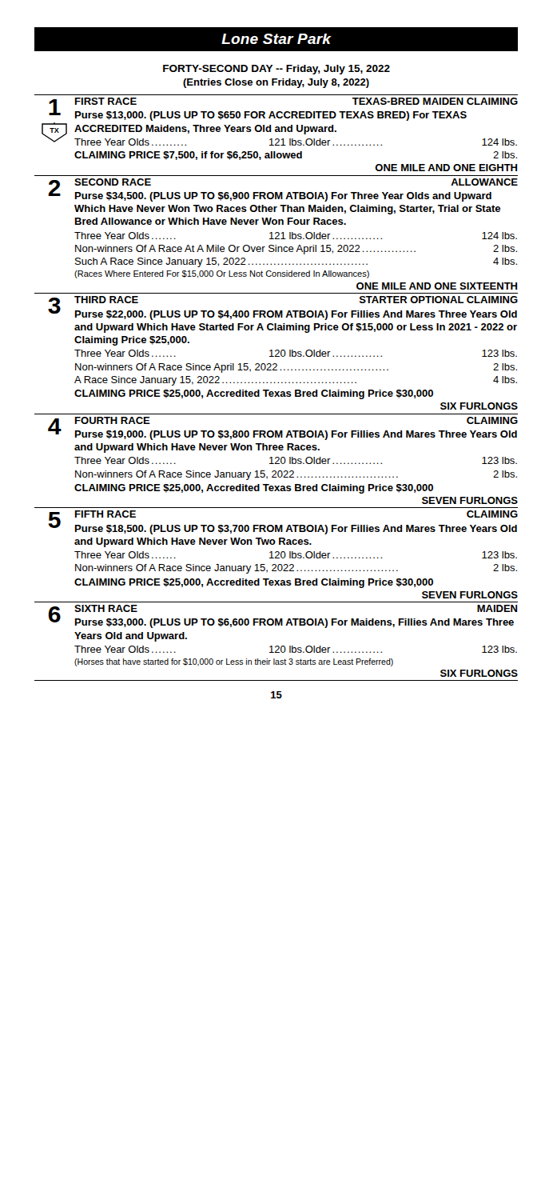Lone Star Park
FORTY-SECOND DAY -- Friday, July 15, 2022
(Entries Close on Friday, July 8, 2022)
| 1 TX | FIRST RACE TEXAS-BRED MAIDEN CLAIMING Purse $13,000. (PLUS UP TO $650 FOR ACCREDITED TEXAS BRED) For TEXAS ACCREDITED Maidens, Three Years Old and Upward. Three Year Olds .......... 121 lbs. Older .............. 124 lbs. CLAIMING PRICE $7,500, if for $6,250, allowed 2 lbs. ONE MILE AND ONE EIGHTH |
| 2 | SECOND RACE ALLOWANCE Purse $34,500. (PLUS UP TO $6,900 FROM ATBOIA) For Three Year Olds and Upward Which Have Never Won Two Races Other Than Maiden, Claiming, Starter, Trial or State Bred Allowance or Which Have Never Won Four Races. Three Year Olds ....... 121 lbs. Older .............. 124 lbs. Non-winners Of A Race At A Mile Or Over Since April 15, 2022 ............... 2 lbs. Such A Race Since January 15, 2022 ................................. 4 lbs. (Races Where Entered For $15,000 Or Less Not Considered In Allowances) ONE MILE AND ONE SIXTEENTH |
| 3 | THIRD RACE STARTER OPTIONAL CLAIMING Purse $22,000. (PLUS UP TO $4,400 FROM ATBOIA) For Fillies And Mares Three Years Old and Upward Which Have Started For A Claiming Price Of $15,000 or Less In 2021 - 2022 or Claiming Price $25,000. Three Year Olds ....... 120 lbs. Older .............. 123 lbs. Non-winners Of A Race Since April 15, 2022 .............................. 2 lbs. A Race Since January 15, 2022 ..................................... 4 lbs. CLAIMING PRICE $25,000, Accredited Texas Bred Claiming Price $30,000 SIX FURLONGS |
| 4 | FOURTH RACE CLAIMING Purse $19,000. (PLUS UP TO $3,800 FROM ATBOIA) For Fillies And Mares Three Years Old and Upward Which Have Never Won Three Races. Three Year Olds ....... 120 lbs. Older .............. 123 lbs. Non-winners Of A Race Since January 15, 2022 ............................ 2 lbs. CLAIMING PRICE $25,000, Accredited Texas Bred Claiming Price $30,000 SEVEN FURLONGS |
| 5 | FIFTH RACE CLAIMING Purse $18,500. (PLUS UP TO $3,700 FROM ATBOIA) For Fillies And Mares Three Years Old and Upward Which Have Never Won Two Races. Three Year Olds ....... 120 lbs. Older .............. 123 lbs. Non-winners Of A Race Since January 15, 2022 ............................ 2 lbs. CLAIMING PRICE $25,000, Accredited Texas Bred Claiming Price $30,000 SEVEN FURLONGS |
| 6 | SIXTH RACE MAIDEN Purse $33,000. (PLUS UP TO $6,600 FROM ATBOIA) For Maidens, Fillies And Mares Three Years Old and Upward. Three Year Olds ....... 120 lbs. Older .............. 123 lbs. (Horses that have started for $10,000 or Less in their last 3 starts are Least Preferred) SIX FURLONGS |
15